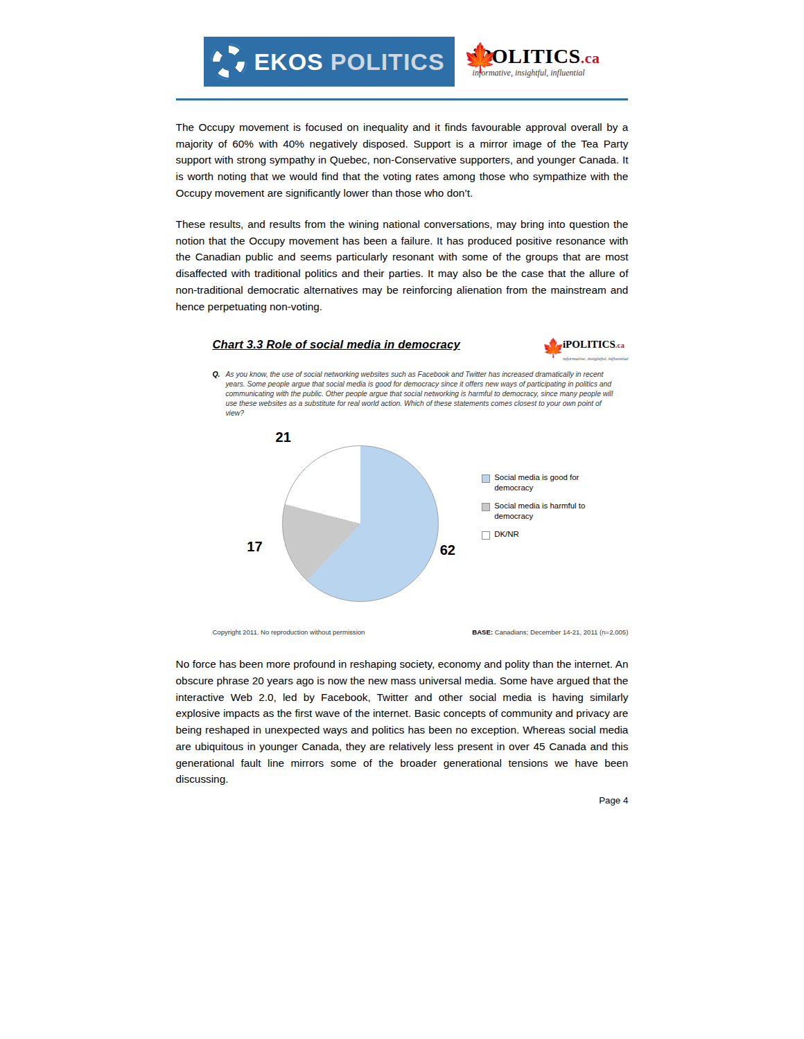EKOS POLITICS
iPOLITICS.ca
informative, insightful, influential
The Occupy movement is focused on inequality and it finds favourable approval overall by a majority of 60% with 40% negatively disposed. Support is a mirror image of the Tea Party support with strong sympathy in Quebec, non-Conservative supporters, and younger Canada. It is worth noting that we would find that the voting rates among those who sympathize with the Occupy movement are significantly lower than those who don’t.
These results, and results from the wining national conversations, may bring into question the notion that the Occupy movement has been a failure. It has produced positive resonance with the Canadian public and seems particularly resonant with some of the groups that are most disaffected with traditional politics and their parties. It may also be the case that the allure of non-traditional democratic alternatives may be reinforcing alienation from the mainstream and hence perpetuating non-voting.
Chart 3.3 Role of social media in democracy
iPOLITICS.ca
informative, insightful, influential
Q. As you know, the use of social networking websites such as Facebook and Twitter has increased dramatically in recent years. Some people argue that social media is good for democracy since it offers new ways of participating in politics and communicating with the public. Other people argue that social networking is harmful to democracy, since many people will use these websites as a substitute for real world action. Which of these statements comes closest to your own point of view?
21
17
62
Social media is good for
democracy
Social media is harmful to
democracy
DK/NR
Copyright 2011. No reproduction without permission
BASE: Canadians; December 14-21, 2011 (n=2,005)
No force has been more profound in reshaping society, economy and polity than the internet. An obscure phrase 20 years ago is now the new mass universal media. Some have argued that the interactive Web 2.0, led by Facebook, Twitter and other social media is having similarly explosive impacts as the first wave of the internet. Basic concepts of community and privacy are being reshaped in unexpected ways and politics has been no exception. Whereas social media are ubiquitous in younger Canada, they are relatively less present in over 45 Canada and this generational fault line mirrors some of the broader generational tensions we have been discussing.
Page 4